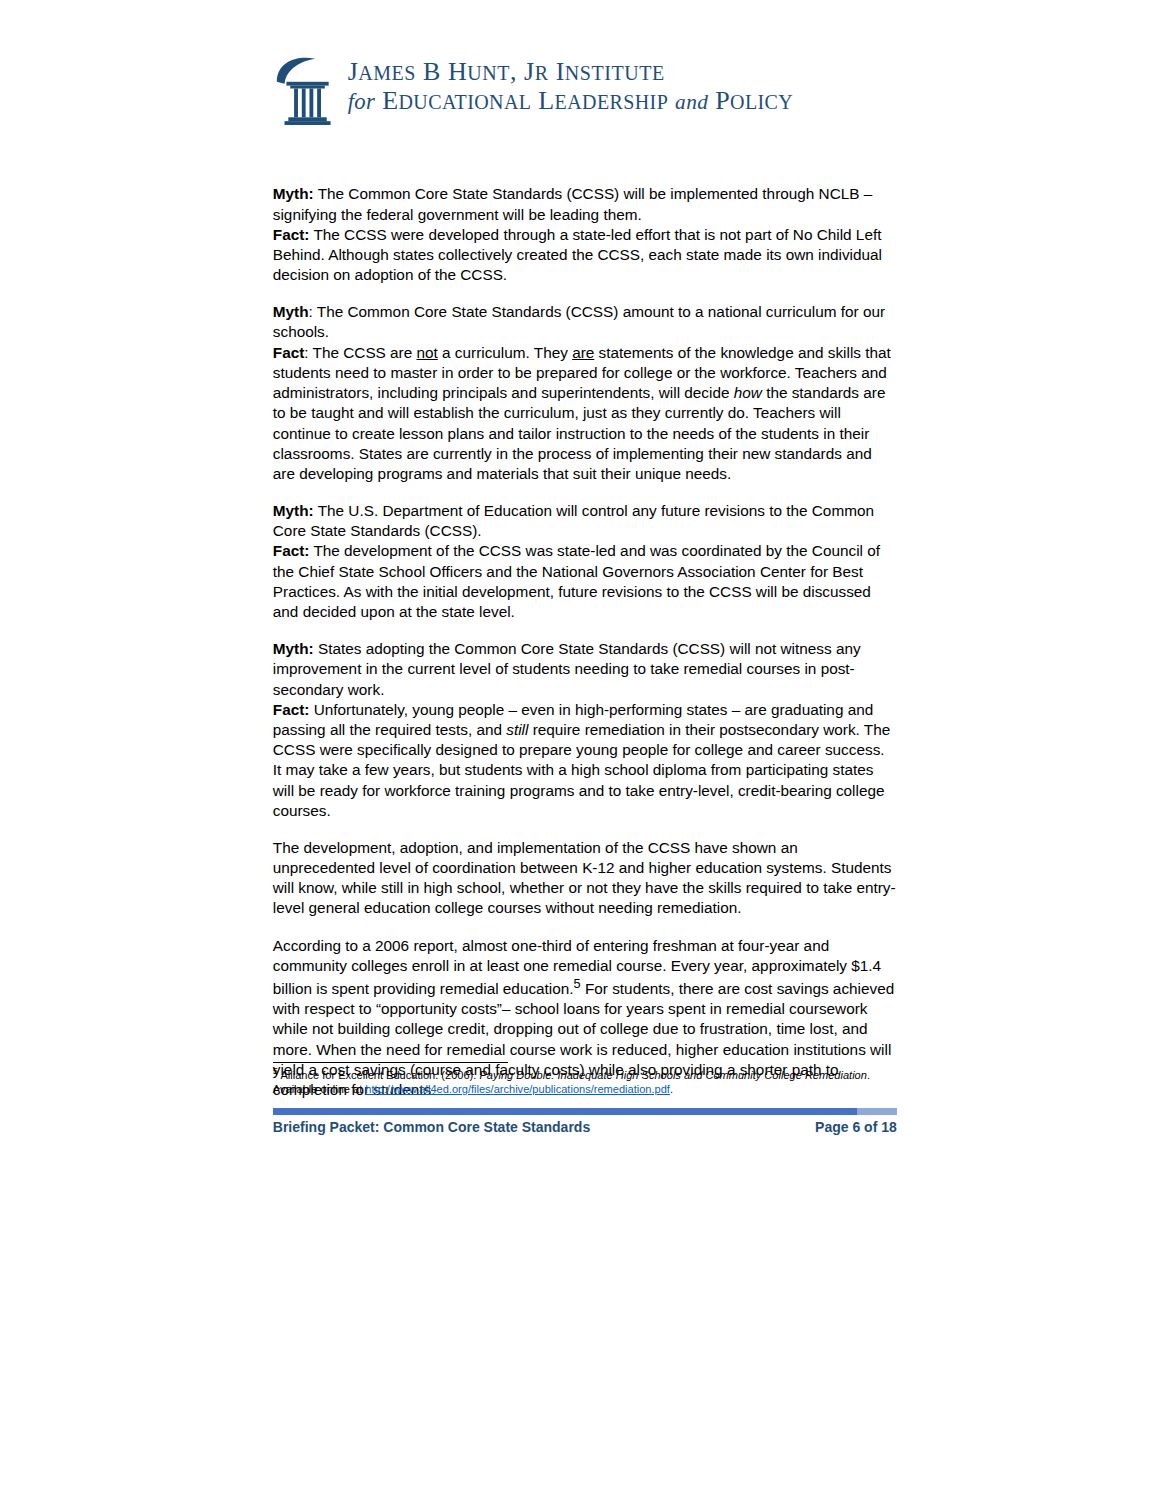JAMES B HUNT, JR INSTITUTE
for EDUCATIONAL LEADERSHIP and POLICY
Myth: The Common Core State Standards (CCSS) will be implemented through NCLB – signifying the federal government will be leading them.
Fact: The CCSS were developed through a state-led effort that is not part of No Child Left Behind. Although states collectively created the CCSS, each state made its own individual decision on adoption of the CCSS.
Myth: The Common Core State Standards (CCSS) amount to a national curriculum for our schools.
Fact: The CCSS are not a curriculum. They are statements of the knowledge and skills that students need to master in order to be prepared for college or the workforce. Teachers and administrators, including principals and superintendents, will decide how the standards are to be taught and will establish the curriculum, just as they currently do. Teachers will continue to create lesson plans and tailor instruction to the needs of the students in their classrooms. States are currently in the process of implementing their new standards and are developing programs and materials that suit their unique needs.
Myth: The U.S. Department of Education will control any future revisions to the Common Core State Standards (CCSS).
Fact: The development of the CCSS was state-led and was coordinated by the Council of the Chief State School Officers and the National Governors Association Center for Best Practices. As with the initial development, future revisions to the CCSS will be discussed and decided upon at the state level.
Myth: States adopting the Common Core State Standards (CCSS) will not witness any improvement in the current level of students needing to take remedial courses in post-secondary work.
Fact: Unfortunately, young people – even in high-performing states – are graduating and passing all the required tests, and still require remediation in their postsecondary work. The CCSS were specifically designed to prepare young people for college and career success. It may take a few years, but students with a high school diploma from participating states will be ready for workforce training programs and to take entry-level, credit-bearing college courses.
The development, adoption, and implementation of the CCSS have shown an unprecedented level of coordination between K-12 and higher education systems. Students will know, while still in high school, whether or not they have the skills required to take entry-level general education college courses without needing remediation.
According to a 2006 report, almost one-third of entering freshman at four-year and community colleges enroll in at least one remedial course. Every year, approximately $1.4 billion is spent providing remedial education.5 For students, there are cost savings achieved with respect to “opportunity costs”– school loans for years spent in remedial coursework while not building college credit, dropping out of college due to frustration, time lost, and more. When the need for remedial course work is reduced, higher education institutions will yield a cost savings (course and faculty costs) while also providing a shorter path to completion for students.
5 Alliance for Excellent Education. (2006). Paying Double: Inadequate High Schools and Community College Remediation. Available online at http://www.all4ed.org/files/archive/publications/remediation.pdf.
Briefing Packet: Common Core State Standards Page 6 of 18